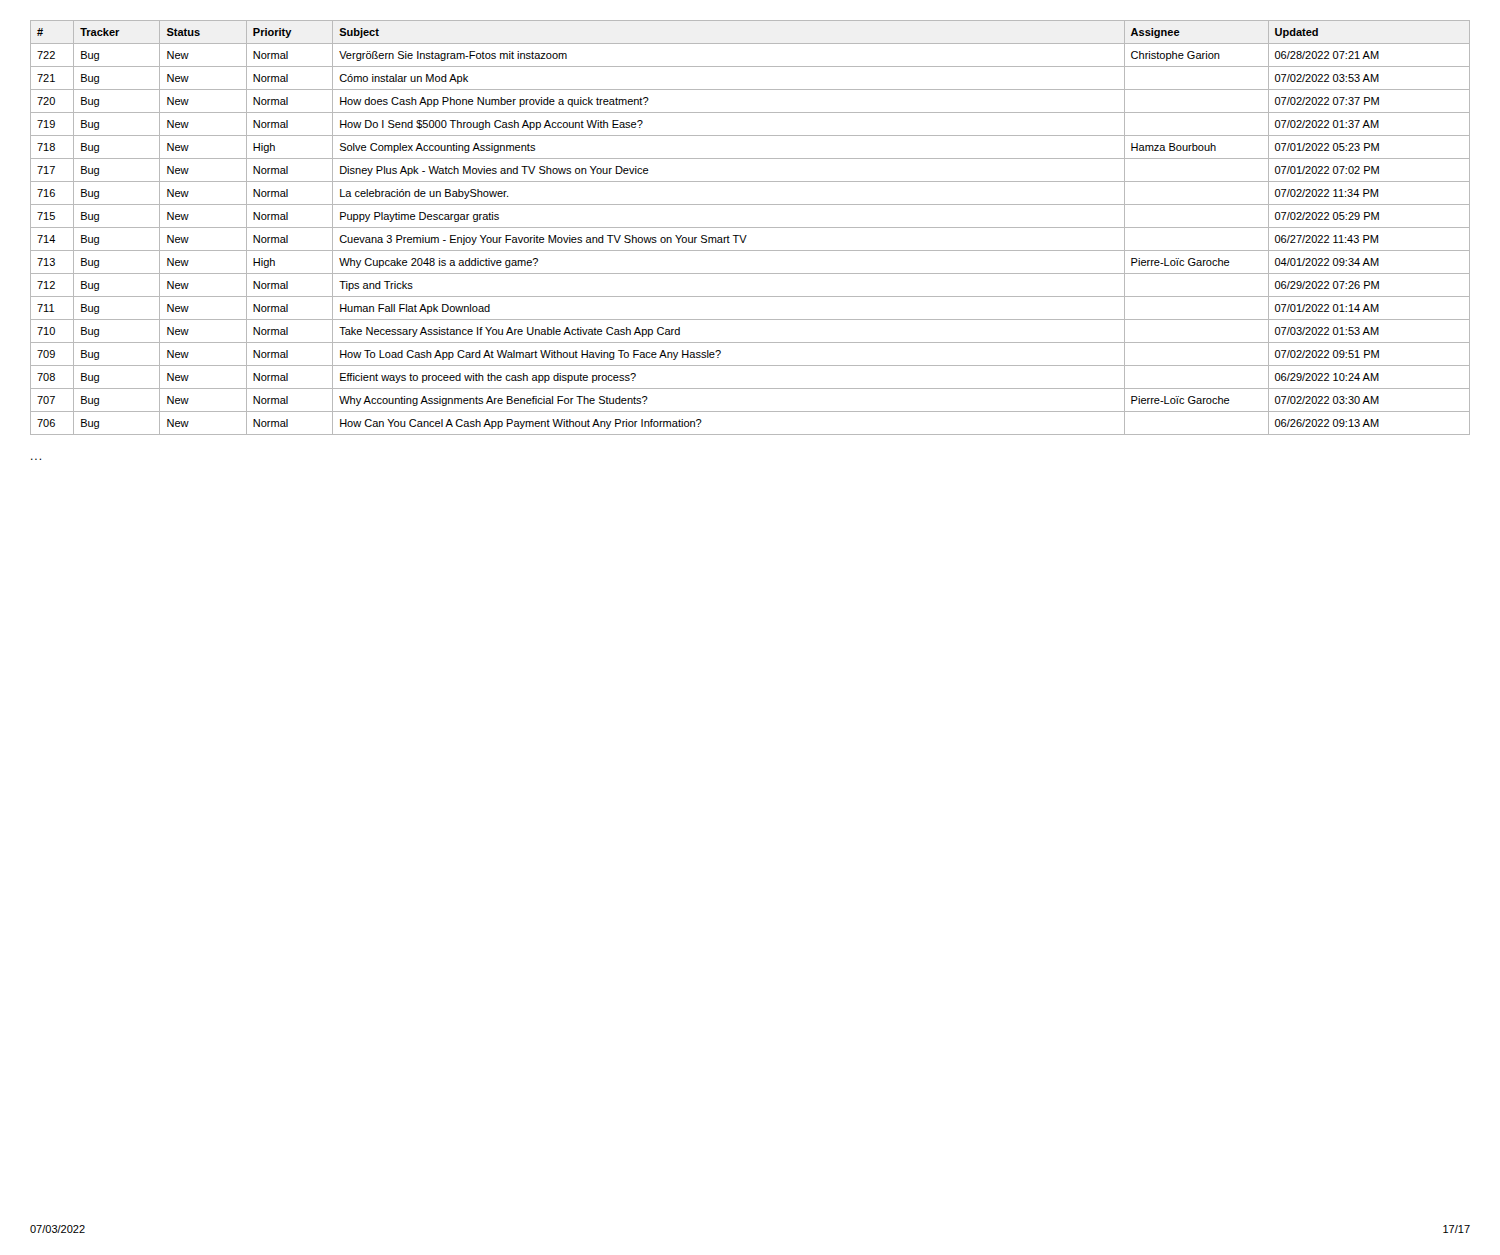| # | Tracker | Status | Priority | Subject | Assignee | Updated |
| --- | --- | --- | --- | --- | --- | --- |
| 722 | Bug | New | Normal | Vergrößern Sie Instagram-Fotos mit instazoom | Christophe Garion | 06/28/2022 07:21 AM |
| 721 | Bug | New | Normal | Cómo instalar un Mod Apk | | 07/02/2022 03:53 AM |
| 720 | Bug | New | Normal | How does Cash App Phone Number provide a quick treatment? | | 07/02/2022 07:37 PM |
| 719 | Bug | New | Normal | How Do I Send $5000 Through Cash App Account With Ease? | | 07/02/2022 01:37 AM |
| 718 | Bug | New | High | Solve Complex Accounting Assignments | Hamza Bourbouh | 07/01/2022 05:23 PM |
| 717 | Bug | New | Normal | Disney Plus Apk - Watch Movies and TV Shows on Your Device | | 07/01/2022 07:02 PM |
| 716 | Bug | New | Normal | La celebración de un BabyShower. | | 07/02/2022 11:34 PM |
| 715 | Bug | New | Normal | Puppy Playtime Descargar gratis | | 07/02/2022 05:29 PM |
| 714 | Bug | New | Normal | Cuevana 3 Premium - Enjoy Your Favorite Movies and TV Shows on Your Smart TV | | 06/27/2022 11:43 PM |
| 713 | Bug | New | High | Why Cupcake 2048 is a addictive game? | Pierre-Loïc Garoche | 04/01/2022 09:34 AM |
| 712 | Bug | New | Normal | Tips and Tricks | | 06/29/2022 07:26 PM |
| 711 | Bug | New | Normal | Human Fall Flat Apk Download | | 07/01/2022 01:14 AM |
| 710 | Bug | New | Normal | Take Necessary Assistance If You Are Unable Activate Cash App Card | | 07/03/2022 01:53 AM |
| 709 | Bug | New | Normal | How To Load Cash App Card At Walmart Without Having To Face Any Hassle? | | 07/02/2022 09:51 PM |
| 708 | Bug | New | Normal | Efficient ways to proceed with the cash app dispute process? | | 06/29/2022 10:24 AM |
| 707 | Bug | New | Normal | Why Accounting Assignments Are Beneficial For The Students? | Pierre-Loïc Garoche | 07/02/2022 03:30 AM |
| 706 | Bug | New | Normal | How Can You Cancel A Cash App Payment Without Any Prior Information? | | 06/26/2022 09:13 AM |
...
07/03/2022 17/17